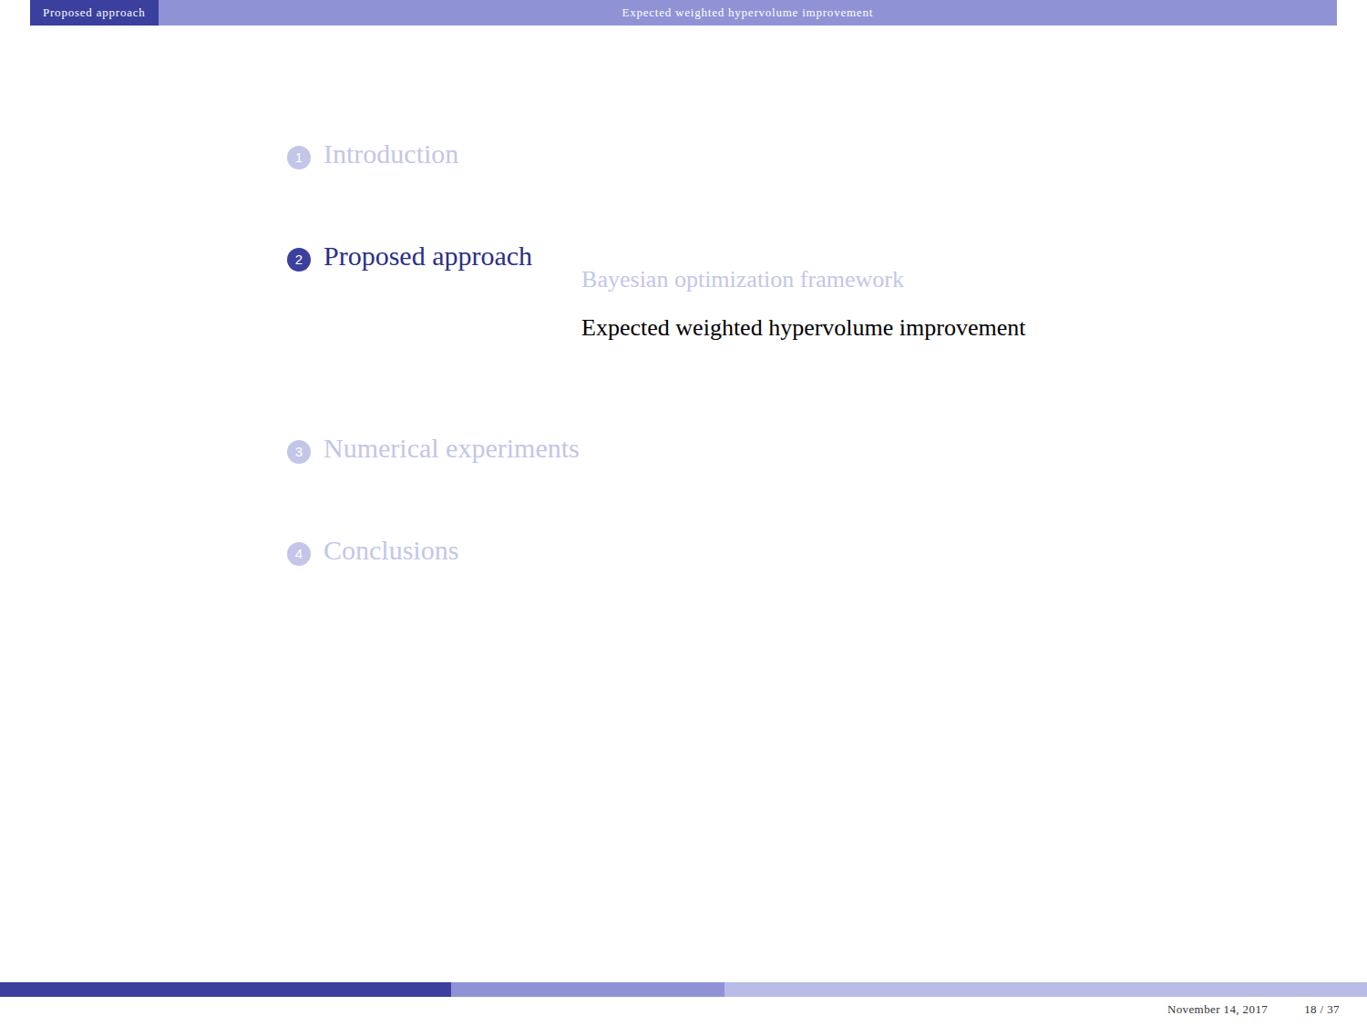Proposed approach
Expected weighted hypervolume improvement
1 Introduction
2 Proposed approach
Bayesian optimization framework
Expected weighted hypervolume improvement
3 Numerical experiments
4 Conclusions
November 14, 2017 18 / 37